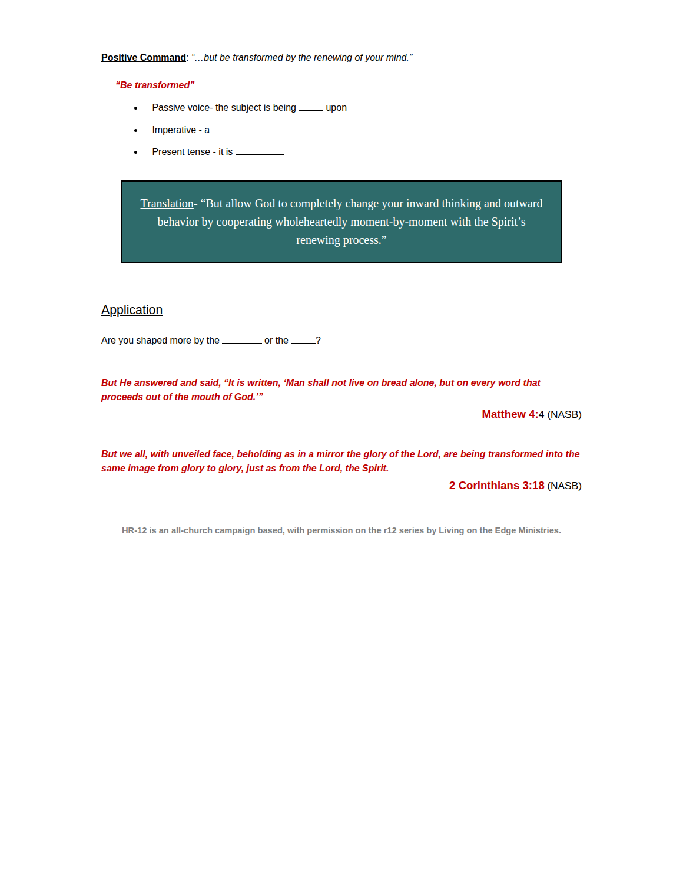Positive Command: “…but be transformed by the renewing of your mind.”
“Be transformed”
Passive voice- the subject is being upon
Imperative - a
Present tense - it is
Translation- “But allow God to completely change your inward thinking and outward behavior by cooperating wholeheartedly moment-by-moment with the Spirit’s renewing process.”
Application
Are you shaped more by the or the ?
But He answered and said, “It is written, ‘Man shall not live on bread alone, but on every word that proceeds out of the mouth of God.’”
Matthew 4: 4 (NASB)
But we all, with unveiled face, beholding as in a mirror the glory of the Lord, are being transformed into the same image from glory to glory, just as from the Lord, the Spirit.
2 Corinthians 3:18 (NASB)
HR-12 is an all-church campaign based, with permission on the r12 series by Living on the Edge Ministries.